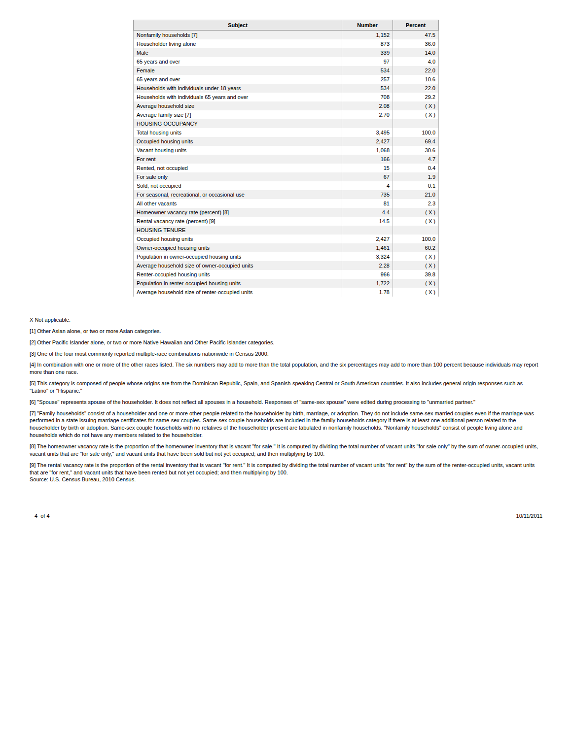| Subject | Number | Percent |
| --- | --- | --- |
| Nonfamily households [7] | 1,152 | 47.5 |
| Householder living alone | 873 | 36.0 |
| Male | 339 | 14.0 |
| 65 years and over | 97 | 4.0 |
| Female | 534 | 22.0 |
| 65 years and over | 257 | 10.6 |
| Households with individuals under 18 years | 534 | 22.0 |
| Households with individuals 65 years and over | 708 | 29.2 |
| Average household size | 2.08 | ( X ) |
| Average family size [7] | 2.70 | ( X ) |
| HOUSING OCCUPANCY | | |
| Total housing units | 3,495 | 100.0 |
| Occupied housing units | 2,427 | 69.4 |
| Vacant housing units | 1,068 | 30.6 |
| For rent | 166 | 4.7 |
| Rented, not occupied | 15 | 0.4 |
| For sale only | 67 | 1.9 |
| Sold, not occupied | 4 | 0.1 |
| For seasonal, recreational, or occasional use | 735 | 21.0 |
| All other vacants | 81 | 2.3 |
| Homeowner vacancy rate (percent) [8] | 4.4 | ( X ) |
| Rental vacancy rate (percent) [9] | 14.5 | ( X ) |
| HOUSING TENURE | | |
| Occupied housing units | 2,427 | 100.0 |
| Owner-occupied housing units | 1,461 | 60.2 |
| Population in owner-occupied housing units | 3,324 | ( X ) |
| Average household size of owner-occupied units | 2.28 | ( X ) |
| Renter-occupied housing units | 966 | 39.8 |
| Population in renter-occupied housing units | 1,722 | ( X ) |
| Average household size of renter-occupied units | 1.78 | ( X ) |
X Not applicable.
[1] Other Asian alone, or two or more Asian categories.
[2] Other Pacific Islander alone, or two or more Native Hawaiian and Other Pacific Islander categories.
[3] One of the four most commonly reported multiple-race combinations nationwide in Census 2000.
[4] In combination with one or more of the other races listed. The six numbers may add to more than the total population, and the six percentages may add to more than 100 percent because individuals may report more than one race.
[5] This category is composed of people whose origins are from the Dominican Republic, Spain, and Spanish-speaking Central or South American countries. It also includes general origin responses such as "Latino" or "Hispanic."
[6] "Spouse" represents spouse of the householder. It does not reflect all spouses in a household. Responses of "same-sex spouse" were edited during processing to "unmarried partner."
[7] "Family households" consist of a householder and one or more other people related to the householder by birth, marriage, or adoption. They do not include same-sex married couples even if the marriage was performed in a state issuing marriage certificates for same-sex couples. Same-sex couple households are included in the family households category if there is at least one additional person related to the householder by birth or adoption. Same-sex couple households with no relatives of the householder present are tabulated in nonfamily households. "Nonfamily households" consist of people living alone and households which do not have any members related to the householder.
[8] The homeowner vacancy rate is the proportion of the homeowner inventory that is vacant "for sale." It is computed by dividing the total number of vacant units "for sale only" by the sum of owner-occupied units, vacant units that are "for sale only," and vacant units that have been sold but not yet occupied; and then multiplying by 100.
[9] The rental vacancy rate is the proportion of the rental inventory that is vacant "for rent." It is computed by dividing the total number of vacant units "for rent" by the sum of the renter-occupied units, vacant units that are "for rent," and vacant units that have been rented but not yet occupied; and then multiplying by 100.
Source: U.S. Census Bureau, 2010 Census.
4 of 4
10/11/2011